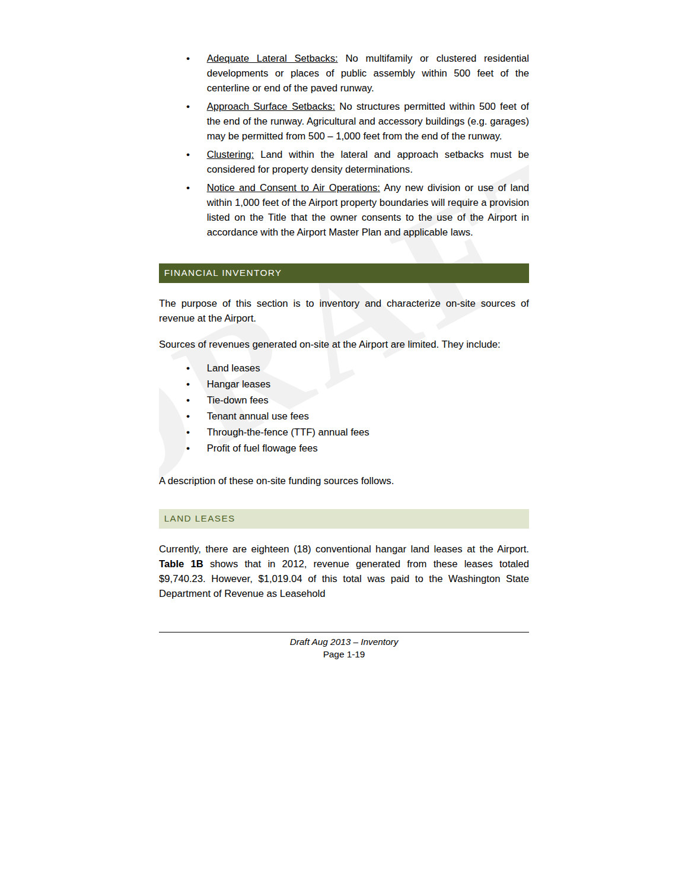DRAFT
Adequate Lateral Setbacks: No multifamily or clustered residential developments or places of public assembly within 500 feet of the centerline or end of the paved runway.
Approach Surface Setbacks: No structures permitted within 500 feet of the end of the runway. Agricultural and accessory buildings (e.g. garages) may be permitted from 500 – 1,000 feet from the end of the runway.
Clustering: Land within the lateral and approach setbacks must be considered for property density determinations.
Notice and Consent to Air Operations: Any new division or use of land within 1,000 feet of the Airport property boundaries will require a provision listed on the Title that the owner consents to the use of the Airport in accordance with the Airport Master Plan and applicable laws.
Financial Inventory
The purpose of this section is to inventory and characterize on-site sources of revenue at the Airport.
Sources of revenues generated on-site at the Airport are limited. They include:
Land leases
Hangar leases
Tie-down fees
Tenant annual use fees
Through-the-fence (TTF) annual fees
Profit of fuel flowage fees
A description of these on-site funding sources follows.
Land Leases
Currently, there are eighteen (18) conventional hangar land leases at the Airport. Table 1B shows that in 2012, revenue generated from these leases totaled $9,740.23. However, $1,019.04 of this total was paid to the Washington State Department of Revenue as Leasehold
Draft Aug 2013 – Inventory
Page 1-19